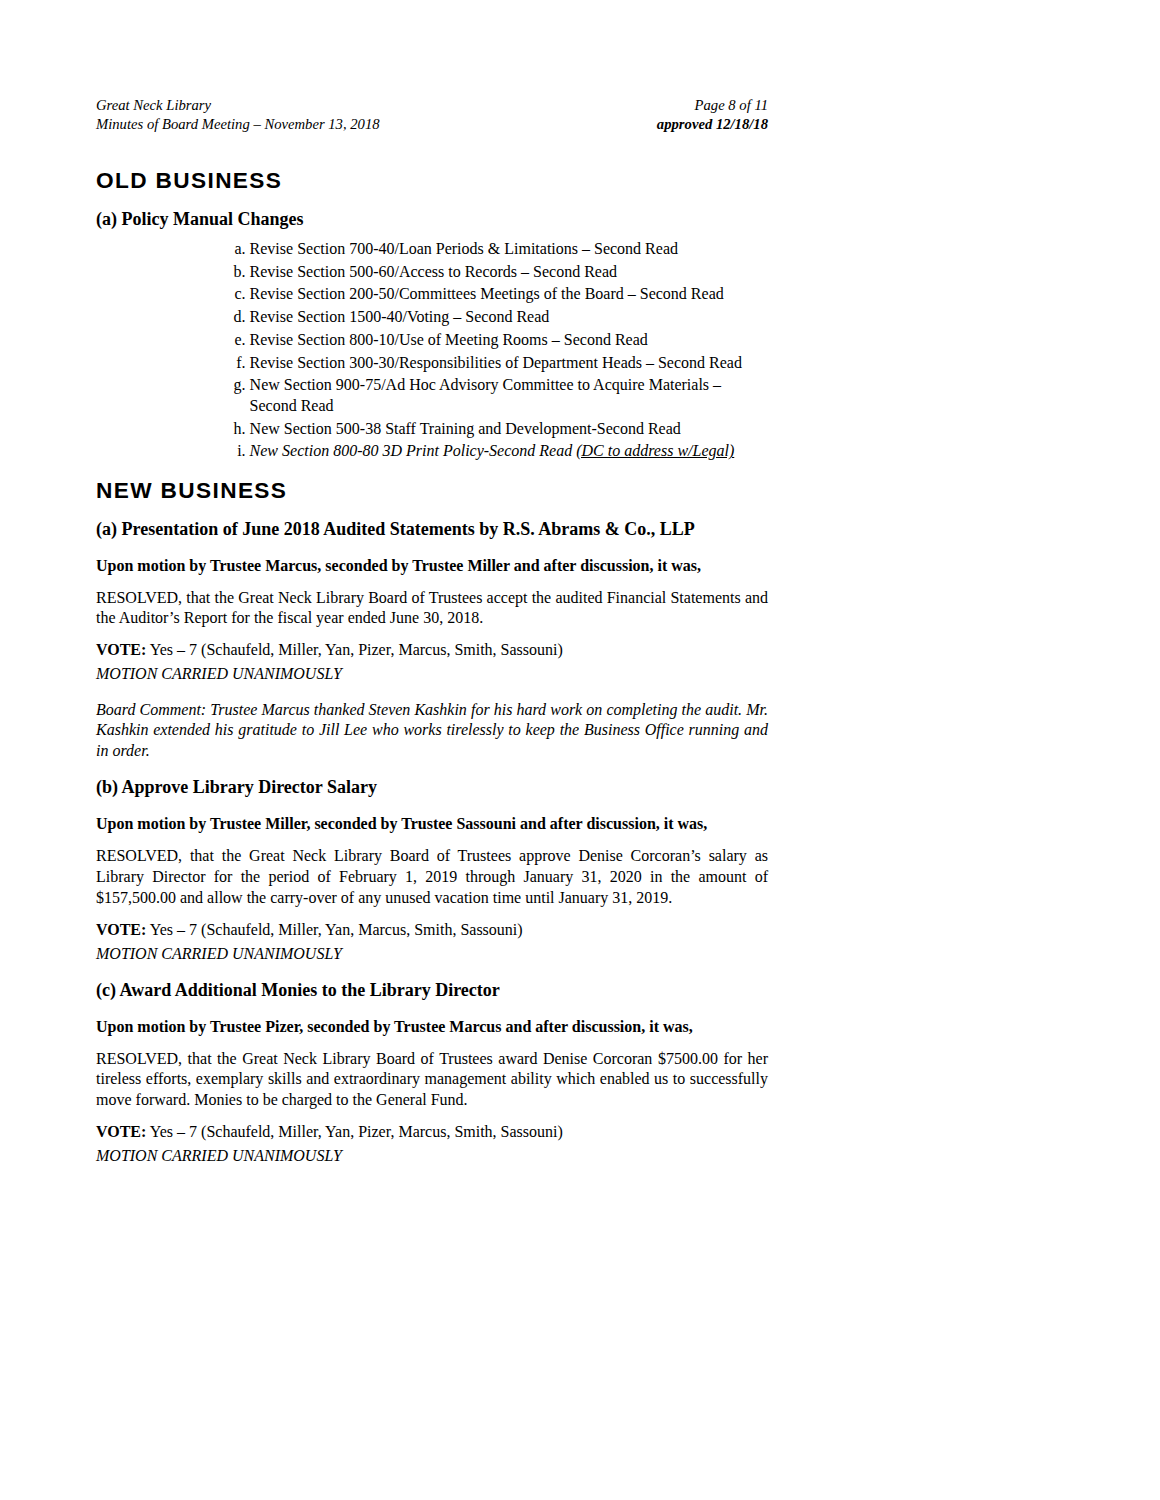Great Neck Library
Minutes of Board Meeting – November 13, 2018
Page 8 of 11
approved 12/18/18
OLD BUSINESS
(a) Policy Manual Changes
Revise Section 700-40/Loan Periods & Limitations – Second Read
Revise Section 500-60/Access to Records – Second Read
Revise Section 200-50/Committees Meetings of the Board – Second Read
Revise Section 1500-40/Voting – Second Read
Revise Section 800-10/Use of Meeting Rooms – Second Read
Revise Section 300-30/Responsibilities of Department Heads – Second Read
New Section 900-75/Ad Hoc Advisory Committee to Acquire Materials – Second Read
New Section 500-38 Staff Training and Development-Second Read
New Section 800-80 3D Print Policy-Second Read (DC to address w/Legal)
NEW BUSINESS
(a) Presentation of June 2018 Audited Statements by R.S. Abrams & Co., LLP
Upon motion by Trustee Marcus, seconded by Trustee Miller and after discussion, it was,
RESOLVED, that the Great Neck Library Board of Trustees accept the audited Financial Statements and the Auditor’s Report for the fiscal year ended June 30, 2018.
VOTE: Yes – 7 (Schaufeld, Miller, Yan, Pizer, Marcus, Smith, Sassouni)
MOTION CARRIED UNANIMOUSLY
Board Comment: Trustee Marcus thanked Steven Kashkin for his hard work on completing the audit. Mr. Kashkin extended his gratitude to Jill Lee who works tirelessly to keep the Business Office running and in order.
(b) Approve Library Director Salary
Upon motion by Trustee Miller, seconded by Trustee Sassouni and after discussion, it was,
RESOLVED, that the Great Neck Library Board of Trustees approve Denise Corcoran’s salary as Library Director for the period of February 1, 2019 through January 31, 2020 in the amount of $157,500.00 and allow the carry-over of any unused vacation time until January 31, 2019.
VOTE: Yes – 7 (Schaufeld, Miller, Yan, Marcus, Smith, Sassouni)
MOTION CARRIED UNANIMOUSLY
(c) Award Additional Monies to the Library Director
Upon motion by Trustee Pizer, seconded by Trustee Marcus and after discussion, it was,
RESOLVED, that the Great Neck Library Board of Trustees award Denise Corcoran $7500.00 for her tireless efforts, exemplary skills and extraordinary management ability which enabled us to successfully move forward. Monies to be charged to the General Fund.
VOTE: Yes – 7 (Schaufeld, Miller, Yan, Pizer, Marcus, Smith, Sassouni)
MOTION CARRIED UNANIMOUSLY